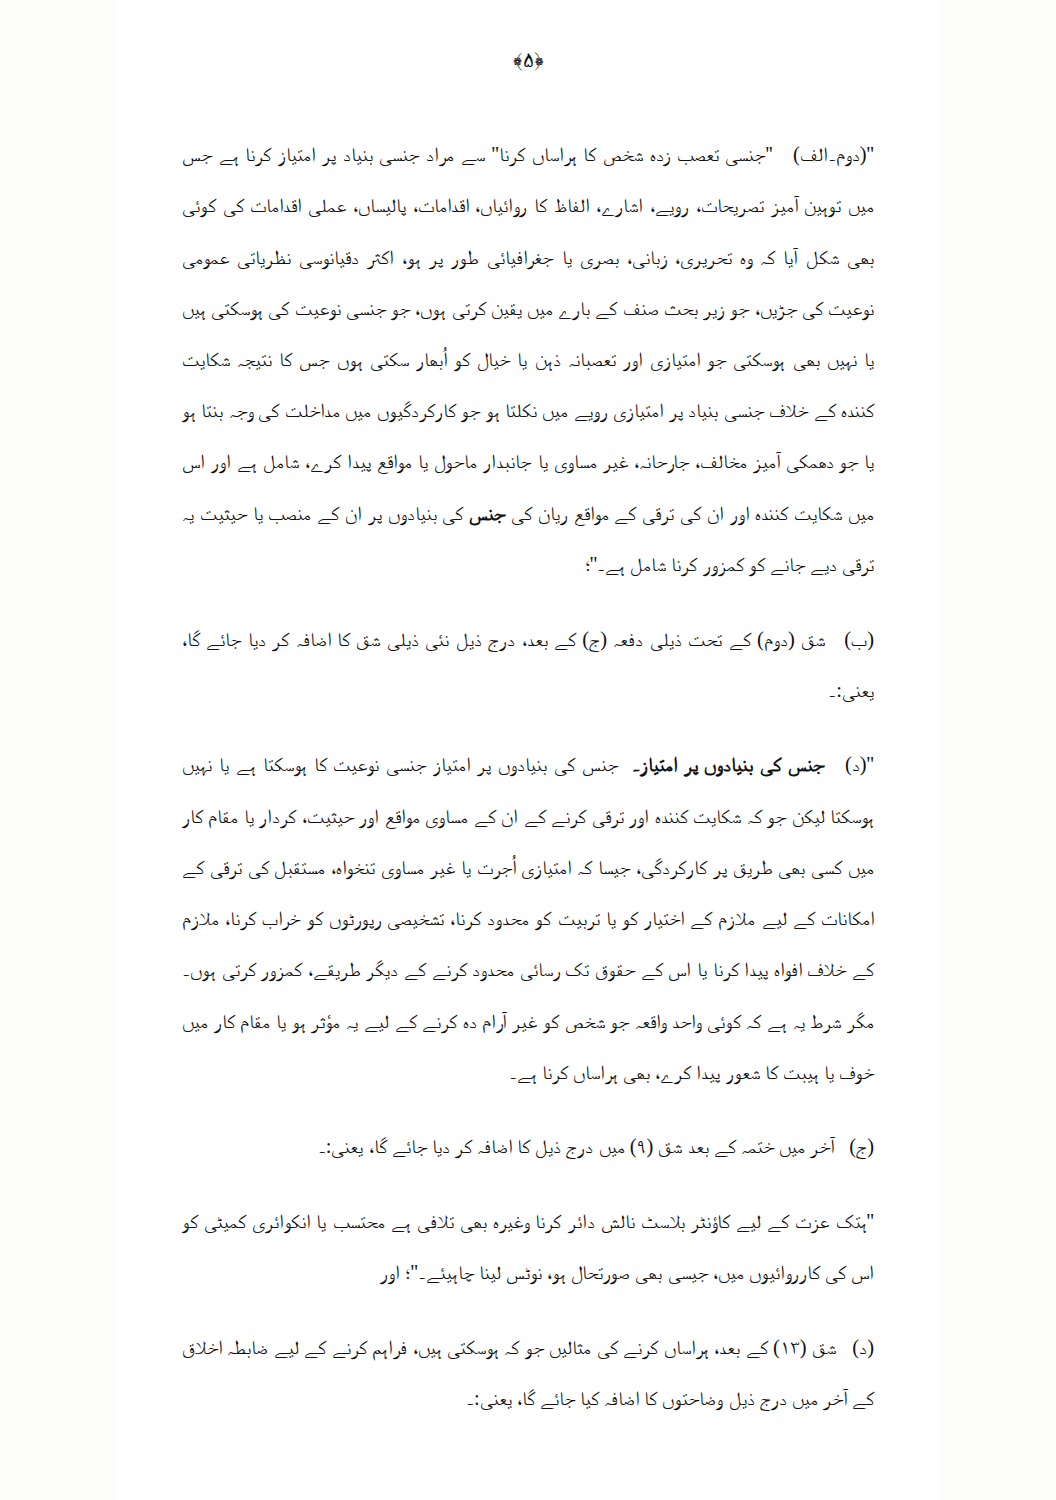﴿۵﴾
''(دوم۔الف) ''جنسی تعصب زدہ شخص کا ہراساں کرنا'' سے مراد جنسی بنیاد پر امتیاز کرنا ہے جس میں توہین آمیز تصریحات، رویے، اشارے، الفاظ کا روائیاں، اقدامات، پالیساں، عملی اقدامات کی کوئی بھی شکل آیا کہ وہ تحریری، زبانی، بصری یا جغرافیائی طور پر ہو، اکثر دقیانوسی نظریاتی عمومی نوعیت کی جڑیں، جو زیر بحث صنف کے بارے میں یقین کرتی ہوں، جو جنسی نوعیت کی ہوسکتی ہیں یا نہیں بھی ہوسکتی جو امتیازی اور تعصبانہ ذہن یا خیال کو اُبھار سکتی ہوں جس کا نتیجہ شکایت کنندہ کے خلاف جنسی بنیاد پر امتیازی رویے میں نکلتا ہو جو کارکردگیوں میں مداخلت کی وجہ بنتا ہو یا جو دھمکی آمیز مخالف، جارحانہ، غیر مساوی یا جانبدار ماحول یا مواقع پیدا کرے، شامل ہے اور اس میں شکایت کنندہ اور ان کی ترقی کے مواقع ریان کی جنس کی بنیادوں پر ان کے منصب یا حیثیت یہ ترقی دیے جانے کو کمزور کرنا شامل ہے۔''؛
(ب) شق (دوم) کے تحت ذیلی دفعہ (ج) کے بعد، درج ذیل نئی ذیلی شق کا اضافہ کر دیا جائے گا، یعنی:۔
''(د) جنس کی بنیادوں پر امتیاز۔ جنس کی بنیادوں پر امتیاز جنسی نوعیت کا ہوسکتا ہے یا نہیں ہوسکتا لیکن جو کہ شکایت کنندہ اور ترقی کرنے کے ان کے مساوی مواقع اور حیثیت، کردار یا مقام کار میں کسی بھی طریق پر کارکردگی، جیسا کہ امتیازی اُجرت یا غیر مساوی تنخواہ، مستقبل کی ترقی کے امکانات کے لیے ملازم کے اختیار کو یا تربیت کو محدود کرنا، تشخیصی رپورٹوں کو خراب کرنا، ملازم کے خلاف افواہ پیدا کرنا یا اس کے حقوق تک رسائی محدود کرنے کے دیگر طریقے، کمزور کرتی ہوں۔ مگر شرط یہ ہے کہ کوئی واحد واقعہ جو شخص کو غیر آرام دہ کرنے کے لیے یہ مؤثر ہو یا مقام کار میں خوف یا ہیبت کا شعور پیدا کرے، بھی ہراساں کرنا ہے۔
(ج) آخر میں ختمہ کے بعد شق (۹) میں درج ذیل کا اضافہ کر دیا جائے گا، یعنی:۔
''ہتک عزت کے لیے کاؤنٹر بلاسٹ نالش دائر کرنا وغیرہ بھی تلافی ہے محتسب یا انکوائری کمیٹی کو اس کی کارروائیوں میں، جیسی بھی صورتحال ہو، نوٹس لینا چاہیئے۔''؛ اور
(د) شق (۱۳) کے بعد، ہراساں کرنے کی مثالیں جو کہ ہوسکتی ہیں، فراہم کرنے کے لیے ضابطہ اخلاق کے آخر میں درج ذیل وضاحتوں کا اضافہ کیا جائے گا، یعنی:۔